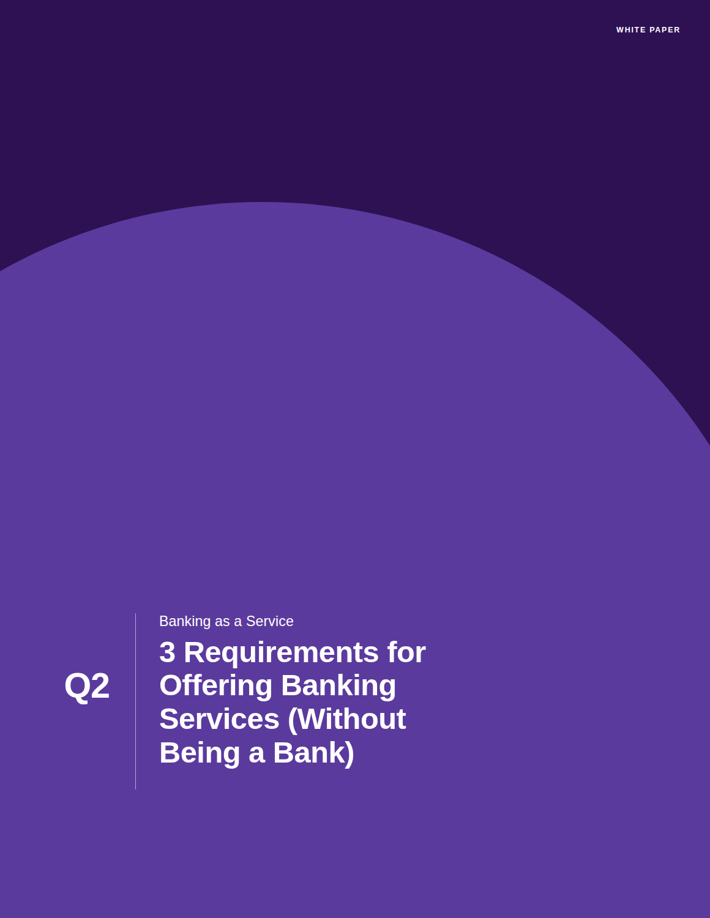WHITE PAPER
Q2
Banking as a Service
3 Requirements for Offering Banking Services (Without Being a Bank)